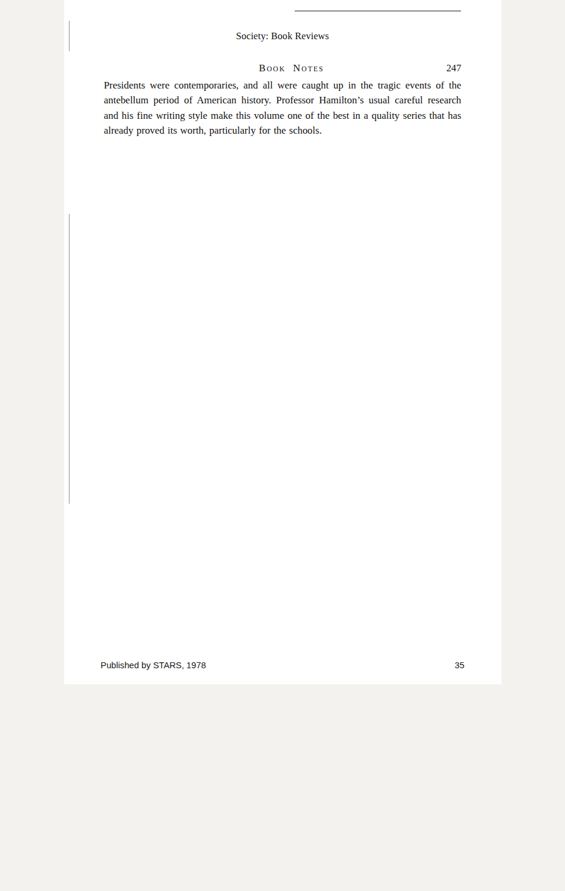Society: Book Reviews
Book Notes 247
Presidents were contemporaries, and all were caught up in the tragic events of the antebellum period of American history. Professor Hamilton’s usual careful research and his fine writing style make this volume one of the best in a quality series that has already proved its worth, particularly for the schools.
Published by STARS, 1978 35